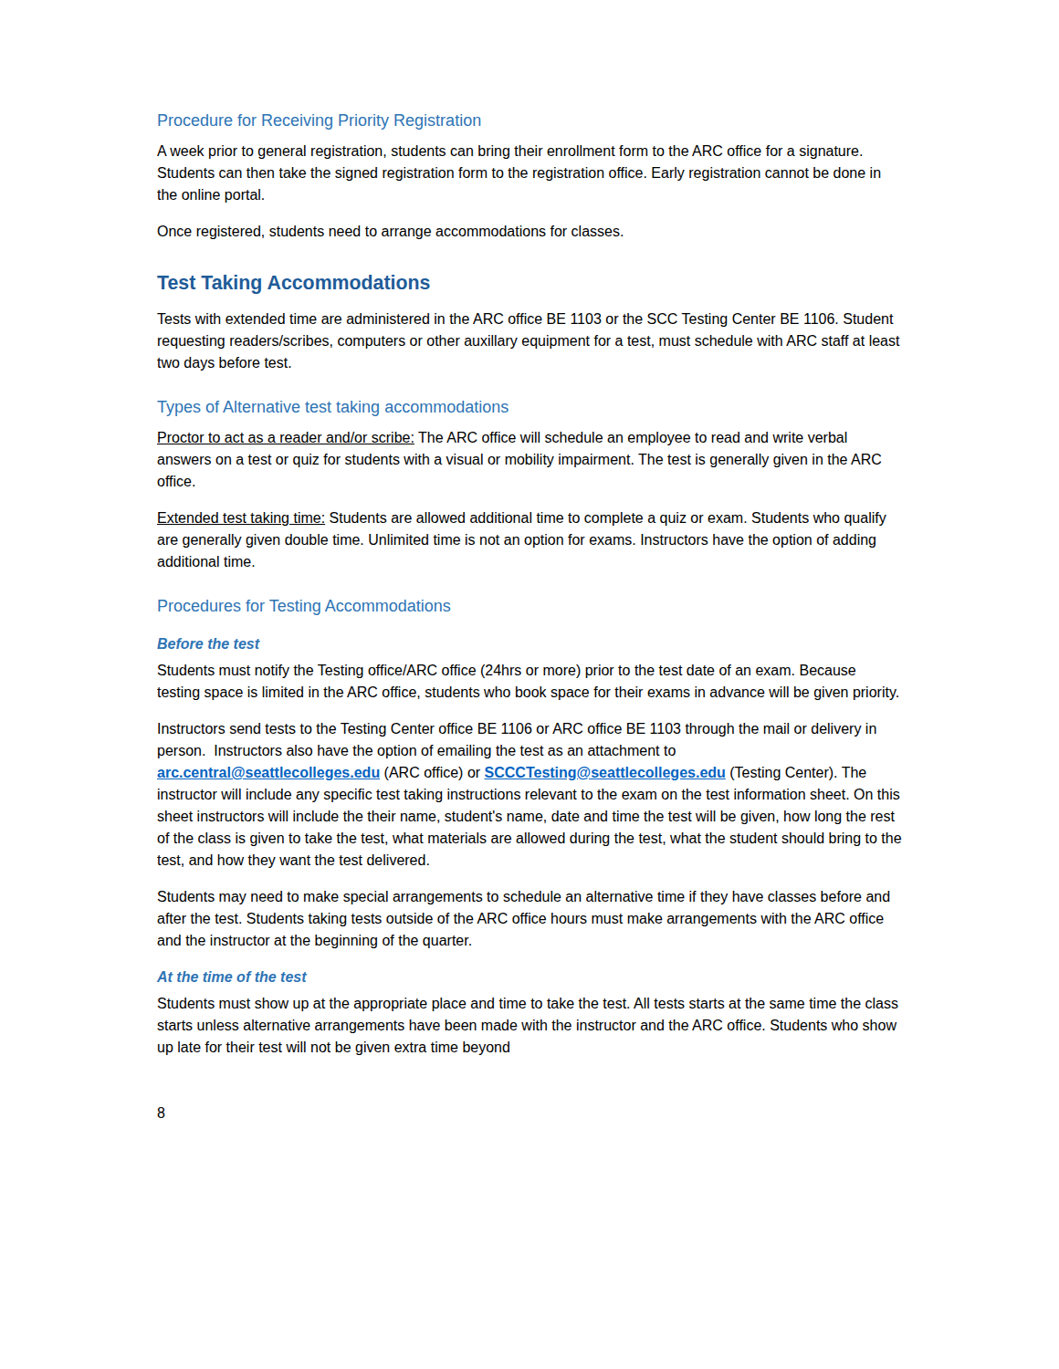Procedure for Receiving Priority Registration
A week prior to general registration, students can bring their enrollment form to the ARC office for a signature. Students can then take the signed registration form to the registration office. Early registration cannot be done in the online portal.
Once registered, students need to arrange accommodations for classes.
Test Taking Accommodations
Tests with extended time are administered in the ARC office BE 1103 or the SCC Testing Center BE 1106. Student requesting readers/scribes, computers or other auxillary equipment for a test, must schedule with ARC staff at least two days before test.
Types of Alternative test taking accommodations
Proctor to act as a reader and/or scribe: The ARC office will schedule an employee to read and write verbal answers on a test or quiz for students with a visual or mobility impairment. The test is generally given in the ARC office.
Extended test taking time: Students are allowed additional time to complete a quiz or exam. Students who qualify are generally given double time. Unlimited time is not an option for exams. Instructors have the option of adding additional time.
Procedures for Testing Accommodations
Before the test
Students must notify the Testing office/ARC office (24hrs or more) prior to the test date of an exam. Because testing space is limited in the ARC office, students who book space for their exams in advance will be given priority.
Instructors send tests to the Testing Center office BE 1106 or ARC office BE 1103 through the mail or delivery in person. Instructors also have the option of emailing the test as an attachment to arc.central@seattlecolleges.edu (ARC office) or SCCCTesting@seattlecolleges.edu (Testing Center). The instructor will include any specific test taking instructions relevant to the exam on the test information sheet. On this sheet instructors will include the their name, student's name, date and time the test will be given, how long the rest of the class is given to take the test, what materials are allowed during the test, what the student should bring to the test, and how they want the test delivered.
Students may need to make special arrangements to schedule an alternative time if they have classes before and after the test. Students taking tests outside of the ARC office hours must make arrangements with the ARC office and the instructor at the beginning of the quarter.
At the time of the test
Students must show up at the appropriate place and time to take the test. All tests starts at the same time the class starts unless alternative arrangements have been made with the instructor and the ARC office. Students who show up late for their test will not be given extra time beyond
8